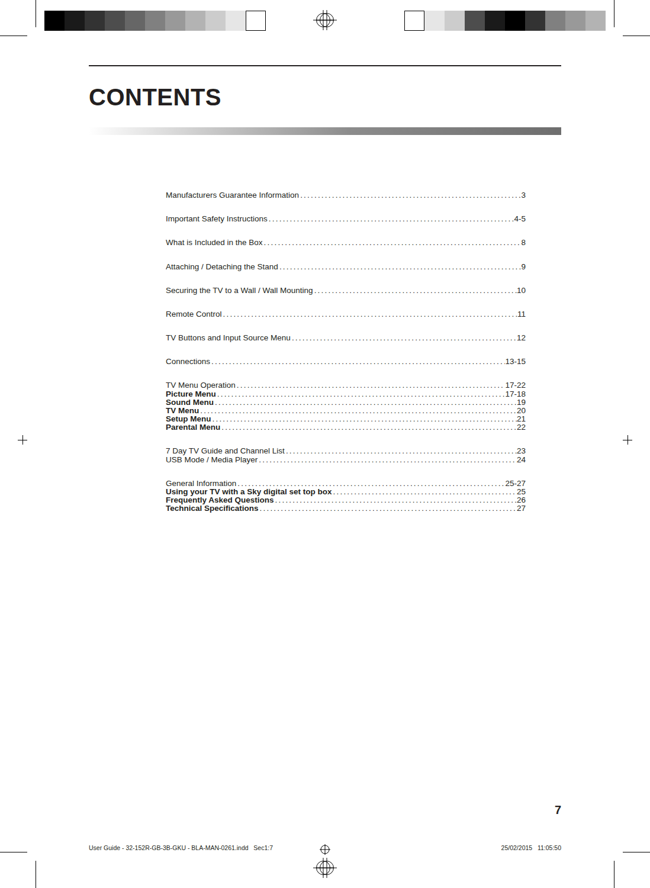Contents
Manufacturers Guarantee Information ................................................................................................ 3
Important Safety Instructions ................................................................................................ 4-5
What is Included in the Box ................................................................................................ 8
Attaching / Detaching the Stand ................................................................................................ 9
Securing the TV to a Wall / Wall Mounting ................................................................................................ 10
Remote Control ................................................................................................ 11
TV Buttons and Input Source Menu ................................................................................................ 12
Connections ................................................................................................ 13-15
TV Menu Operation ................................................................................................ 17-22
Picture Menu ................................................................................................ 17-18
Sound Menu ................................................................................................ 19
TV Menu ................................................................................................ 20
Setup Menu ................................................................................................ 21
Parental Menu ................................................................................................ 22
7 Day TV Guide and Channel List ................................................................................................ 23
USB Mode / Media Player ................................................................................................ 24
General Information ................................................................................................ 25-27
Using your TV with a Sky digital set top box ................................................................................................ 25
Frequently Asked Questions ................................................................................................ 26
Technical Specifications ................................................................................................ 27
7
User Guide - 32-152R-GB-3B-GKU - BLA-MAN-0261.indd Sec1:7 25/02/2015 11:05:50